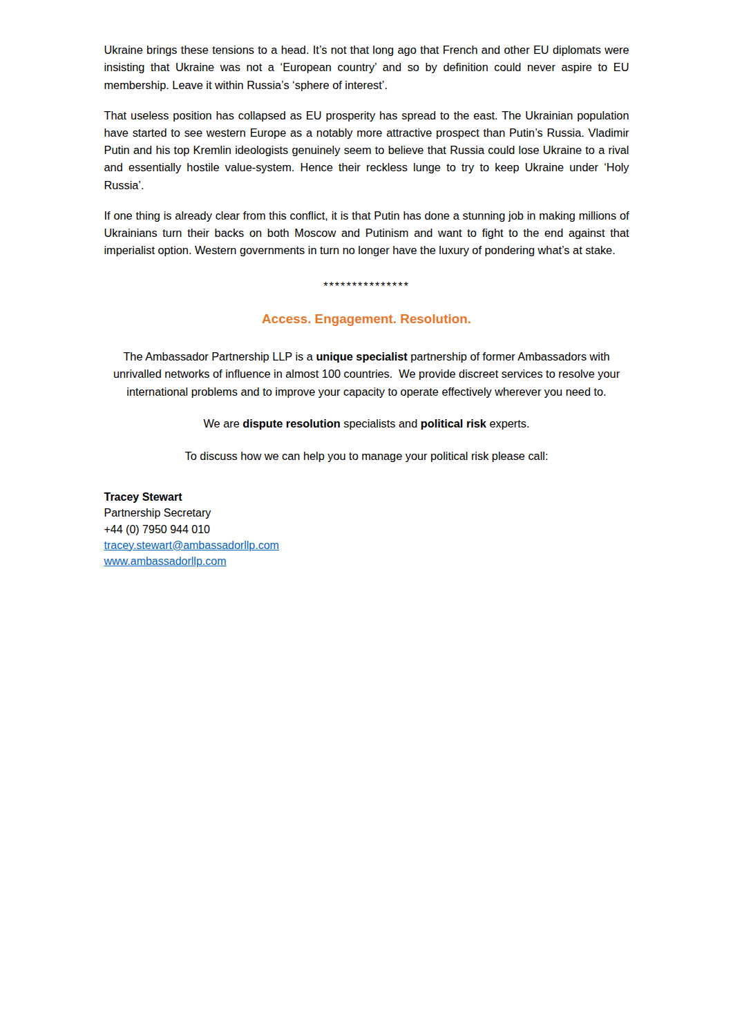Ukraine brings these tensions to a head. It’s not that long ago that French and other EU diplomats were insisting that Ukraine was not a ‘European country’ and so by definition could never aspire to EU membership. Leave it within Russia’s ‘sphere of interest’.
That useless position has collapsed as EU prosperity has spread to the east. The Ukrainian population have started to see western Europe as a notably more attractive prospect than Putin’s Russia. Vladimir Putin and his top Kremlin ideologists genuinely seem to believe that Russia could lose Ukraine to a rival and essentially hostile value-system. Hence their reckless lunge to try to keep Ukraine under ‘Holy Russia’.
If one thing is already clear from this conflict, it is that Putin has done a stunning job in making millions of Ukrainians turn their backs on both Moscow and Putinism and want to fight to the end against that imperialist option. Western governments in turn no longer have the luxury of pondering what’s at stake.
***************
Access. Engagement. Resolution.
The Ambassador Partnership LLP is a unique specialist partnership of former Ambassadors with unrivalled networks of influence in almost 100 countries. We provide discreet services to resolve your international problems and to improve your capacity to operate effectively wherever you need to.
We are dispute resolution specialists and political risk experts.
To discuss how we can help you to manage your political risk please call:
Tracey Stewart
Partnership Secretary
+44 (0) 7950 944 010
tracey.stewart@ambassadorllp.com
www.ambassadorllp.com